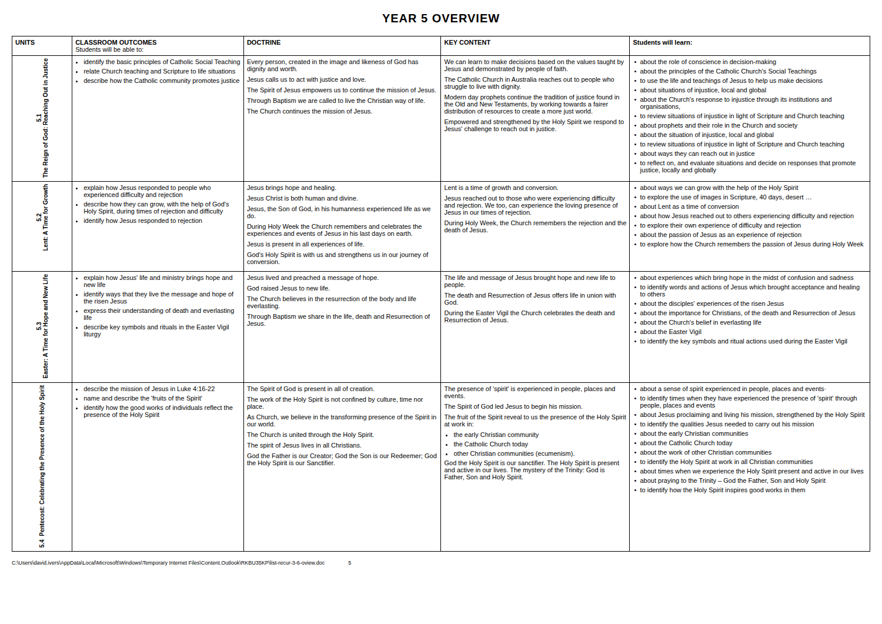YEAR 5 OVERVIEW
| UNITS | CLASSROOM OUTCOMES Students will be able to: | DOCTRINE | KEY CONTENT | Students will learn: |
| --- | --- | --- | --- | --- |
| 5.1 The Reign of God: Reaching Out in Justice | identify the basic principles of Catholic Social Teaching relate Church teaching and Scripture to life situations describe how the Catholic community promotes justice | Every person, created in the image and likeness of God has dignity and worth. Jesus calls us to act with justice and love. The Spirit of Jesus empowers us to continue the mission of Jesus. Through Baptism we are called to live the Christian way of life. The Church continues the mission of Jesus. | We can learn to make decisions based on the values taught by Jesus and demonstrated by people of faith. The Catholic Church in Australia reaches out to people who struggle to live with dignity. Modern day prophets continue the tradition of justice found in the Old and New Testaments, by working towards a fairer distribution of resources to create a more just world. Empowered and strengthened by the Holy Spirit we respond to Jesus' challenge to reach out in justice. | about the role of conscience in decision-making about the principles of the Catholic Church's Social Teachings to use the life and teachings of Jesus to help us make decisions about situations of injustice, local and global about the Church's response to injustice through its institutions and organisations, to review situations of injustice in light of Scripture and Church teaching about prophets and their role in the Church and society about the situation of injustice, local and global to review situations of injustice in light of Scripture and Church teaching about ways they can reach out in justice to reflect on, and evaluate situations and decide on responses that promote justice, locally and globally |
| 5.2 Lent: A Time for Growth | explain how Jesus responded to people who experienced difficulty and rejection describe how they can grow, with the help of God's Holy Spirit, during times of rejection and difficulty identify how Jesus responded to rejection | Jesus brings hope and healing. Jesus Christ is both human and divine. Jesus, the Son of God, in his humanness experienced life as we do. During Holy Week the Church remembers and celebrates the experiences and events of Jesus in his last days on earth. Jesus is present in all experiences of life. God's Holy Spirit is with us and strengthens us in our journey of conversion. | Lent is a time of growth and conversion. Jesus reached out to those who were experiencing difficulty and rejection. We too, can experience the loving presence of Jesus in our times of rejection. During Holy Week, the Church remembers the rejection and the death of Jesus. | about ways we can grow with the help of the Holy Spirit to explore the use of images in Scripture, 40 days, desert … about Lent as a time of conversion about how Jesus reached out to others experiencing difficulty and rejection to explore their own experience of difficulty and rejection about the passion of Jesus as an experience of rejection to explore how the Church remembers the passion of Jesus during Holy Week |
| 5.3 Easter: A Time for Hope and New Life | explain how Jesus' life and ministry brings hope and new life identify ways that they live the message and hope of the risen Jesus express their understanding of death and everlasting life describe key symbols and rituals in the Easter Vigil liturgy | Jesus lived and preached a message of hope. God raised Jesus to new life. The Church believes in the resurrection of the body and life everlasting. Through Baptism we share in the life, death and Resurrection of Jesus. | The life and message of Jesus brought hope and new life to people. The death and Resurrection of Jesus offers life in union with God. During the Easter Vigil the Church celebrates the death and Resurrection of Jesus. | about experiences which bring hope in the midst of confusion and sadness to identify words and actions of Jesus which brought acceptance and healing to others about the disciples' experiences of the risen Jesus about the importance for Christians, of the death and Resurrection of Jesus about the Church's belief in everlasting life about the Easter Vigil to identify the key symbols and ritual actions used during the Easter Vigil |
| 5.4 Pentecost: Celebrating the Presence of the Holy Spirit | describe the mission of Jesus in Luke 4:16-22 name and describe the 'fruits of the Spirit' identify how the good works of individuals reflect the presence of the Holy Spirit | The Spirit of God is present in all of creation. The work of the Holy Spirit is not confined by culture, time nor place. As Church, we believe in the transforming presence of the Spirit in our world. The Church is united through the Holy Spirit. The spirit of Jesus lives in all Christians. God the Father is our Creator; God the Son is our Redeemer; God the Holy Spirit is our Sanctifier. | The presence of 'spirit' is experienced in people, places and events. The Spirit of God led Jesus to begin his mission. The fruit of the Spirit reveal to us the presence of the Holy Spirit at work in: the early Christian community the Catholic Church today other Christian communities (ecumenism). God the Holy Spirit is our sanctifier. The Holy Spirit is present and active in our lives. The mystery of the Trinity: God is Father, Son and Holy Spirit. | about a sense of spirit experienced in people, places and events· to identify times when they have experienced the presence of 'spirit' through people, places and events about Jesus proclaiming and living his mission, strengthened by the Holy Spirit to identify the qualities Jesus needed to carry out his mission about the early Christian communities about the Catholic Church today about the work of other Christian communities to identify the Holy Spirit at work in all Christian communities about times when we experience the Holy Spirit present and active in our lives about praying to the Trinity – God the Father, Son and Holy Spirit to identify how the Holy Spirit inspires good works in them |
C:\Users\david.ivers\AppData\Local\Microsoft\Windows\Temporary Internet Files\Content.Outlook\RKBU35KP\list-recur-3-6-oview.doc5